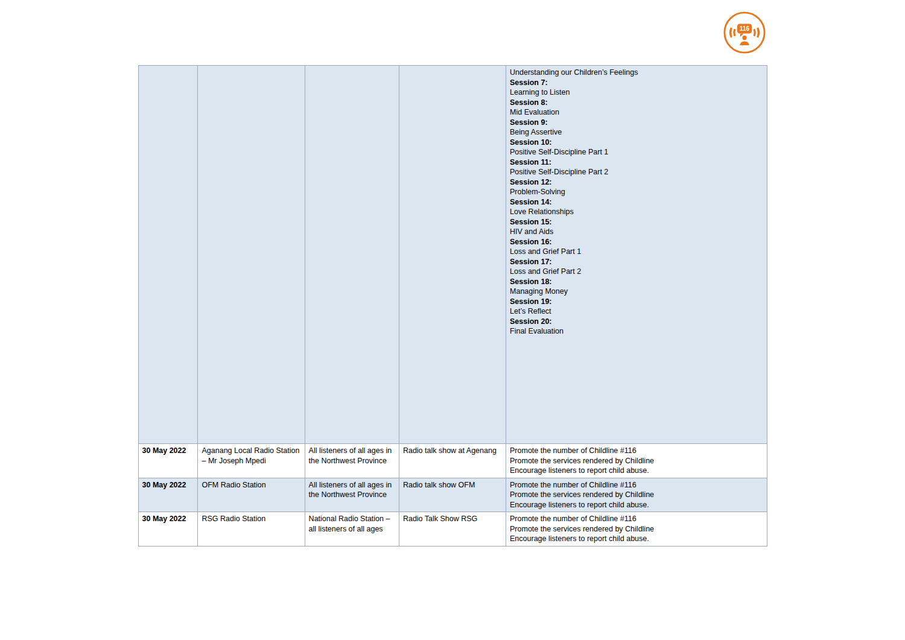116
| | | | | Understanding our Children’s Feelings Session 7: Learning to Listen Session 8: Mid Evaluation Session 9: Being Assertive Session 10: Positive Self-Discipline Part 1 Session 11: Positive Self-Discipline Part 2 Session 12: Problem-Solving Session 14: Love Relationships Session 15: HIV and Aids Session 16: Loss and Grief Part 1 Session 17: Loss and Grief Part 2 Session 18: Managing Money Session 19: Let’s Reflect Session 20: Final Evaluation |
| 30 May 2022 | Aganang Local Radio Station – Mr Joseph Mpedi | All listeners of all ages in the Northwest Province | Radio talk show at Agenang | Promote the number of Childline #116 Promote the services rendered by Childline Encourage listeners to report child abuse. |
| 30 May 2022 | OFM Radio Station | All listeners of all ages in the Northwest Province | Radio talk show OFM | Promote the number of Childline #116 Promote the services rendered by Childline Encourage listeners to report child abuse. |
| 30 May 2022 | RSG Radio Station | National Radio Station – all listeners of all ages | Radio Talk Show RSG | Promote the number of Childline #116 Promote the services rendered by Childline Encourage listeners to report child abuse. |